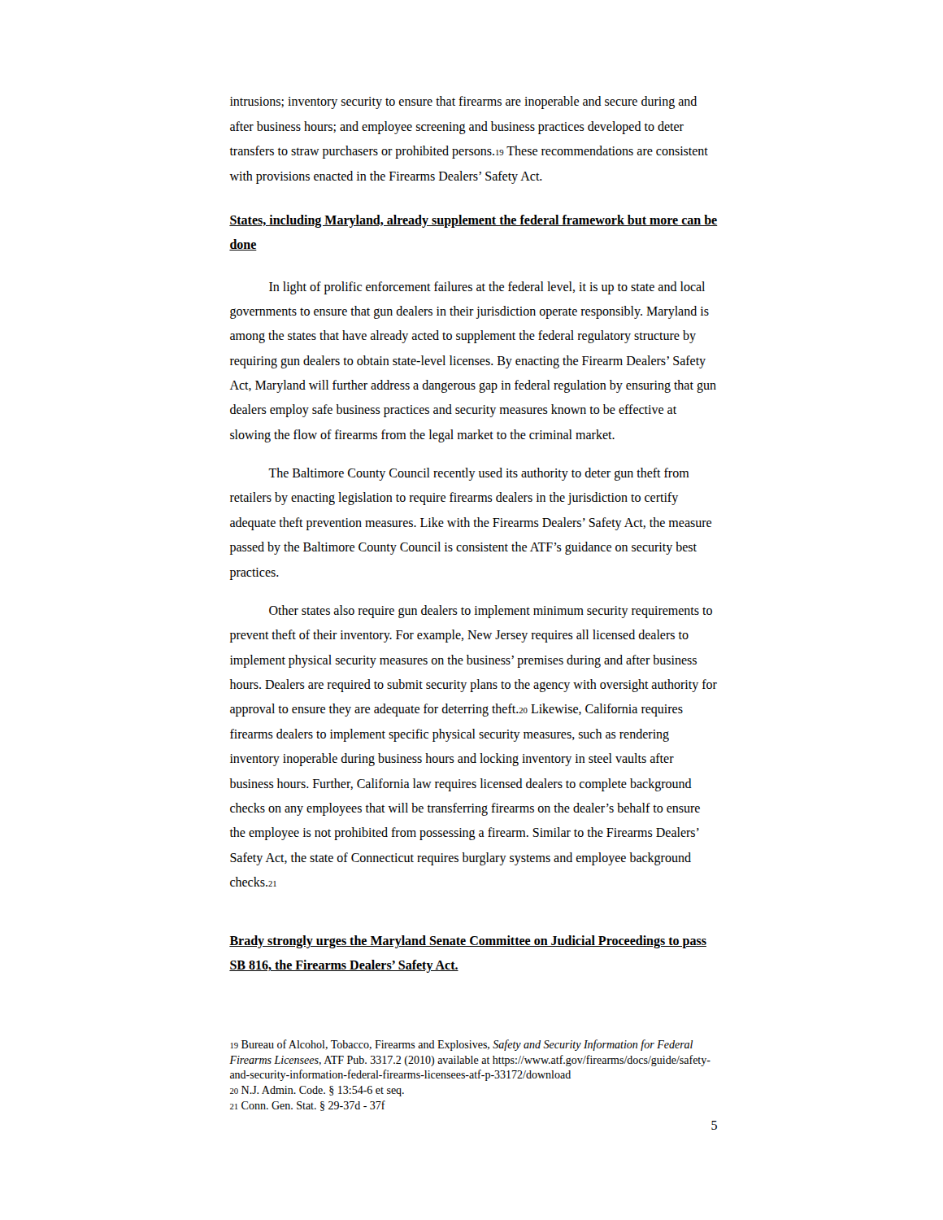intrusions; inventory security to ensure that firearms are inoperable and secure during and after business hours; and employee screening and business practices developed to deter transfers to straw purchasers or prohibited persons.19 These recommendations are consistent with provisions enacted in the Firearms Dealers’ Safety Act.
States, including Maryland, already supplement the federal framework but more can be done
In light of prolific enforcement failures at the federal level, it is up to state and local governments to ensure that gun dealers in their jurisdiction operate responsibly. Maryland is among the states that have already acted to supplement the federal regulatory structure by requiring gun dealers to obtain state-level licenses. By enacting the Firearm Dealers’ Safety Act, Maryland will further address a dangerous gap in federal regulation by ensuring that gun dealers employ safe business practices and security measures known to be effective at slowing the flow of firearms from the legal market to the criminal market.
The Baltimore County Council recently used its authority to deter gun theft from retailers by enacting legislation to require firearms dealers in the jurisdiction to certify adequate theft prevention measures. Like with the Firearms Dealers’ Safety Act, the measure passed by the Baltimore County Council is consistent the ATF’s guidance on security best practices.
Other states also require gun dealers to implement minimum security requirements to prevent theft of their inventory. For example, New Jersey requires all licensed dealers to implement physical security measures on the business’ premises during and after business hours. Dealers are required to submit security plans to the agency with oversight authority for approval to ensure they are adequate for deterring theft.20 Likewise, California requires firearms dealers to implement specific physical security measures, such as rendering inventory inoperable during business hours and locking inventory in steel vaults after business hours. Further, California law requires licensed dealers to complete background checks on any employees that will be transferring firearms on the dealer’s behalf to ensure the employee is not prohibited from possessing a firearm. Similar to the Firearms Dealers’ Safety Act, the state of Connecticut requires burglary systems and employee background checks.21
Brady strongly urges the Maryland Senate Committee on Judicial Proceedings to pass SB 816, the Firearms Dealers’ Safety Act.
19 Bureau of Alcohol, Tobacco, Firearms and Explosives, Safety and Security Information for Federal Firearms Licensees, ATF Pub. 3317.2 (2010) available at https://www.atf.gov/firearms/docs/guide/safety-and-security-information-federal-firearms-licensees-atf-p-33172/download
20 N.J. Admin. Code. § 13:54-6 et seq.
21 Conn. Gen. Stat. § 29-37d - 37f
5